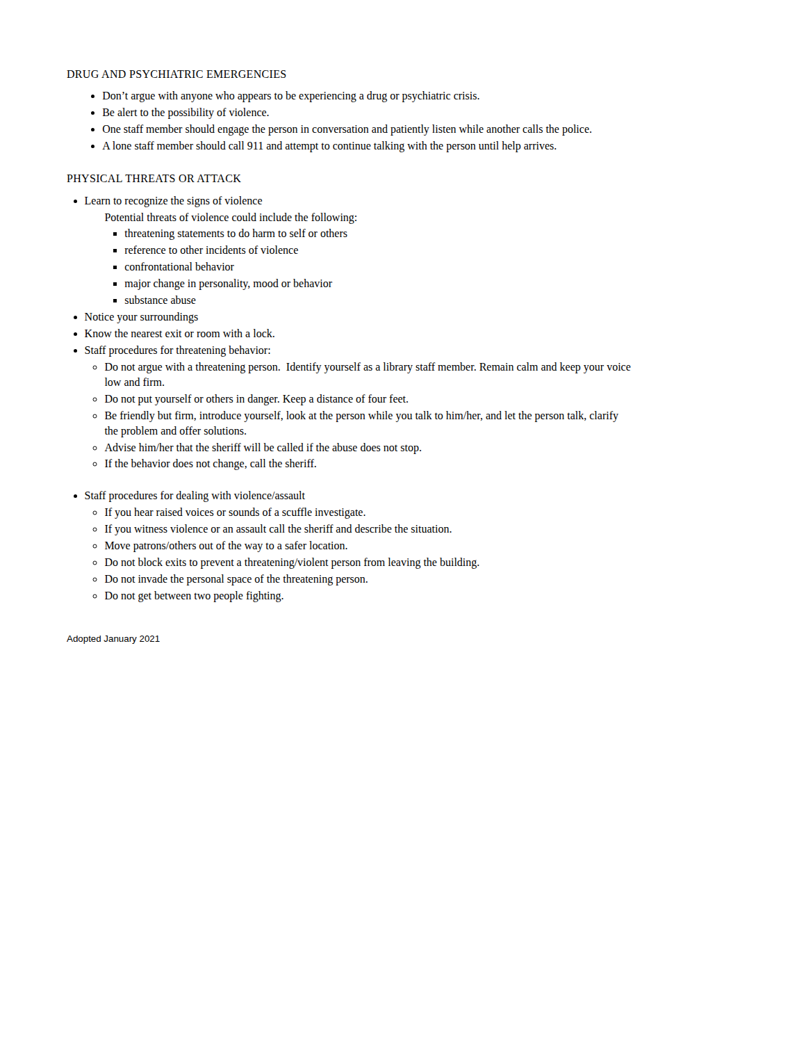DRUG AND PSYCHIATRIC EMERGENCIES
Don’t argue with anyone who appears to be experiencing a drug or psychiatric crisis.
Be alert to the possibility of violence.
One staff member should engage the person in conversation and patiently listen while another calls the police.
A lone staff member should call 911 and attempt to continue talking with the person until help arrives.
PHYSICAL THREATS OR ATTACK
Learn to recognize the signs of violence
Potential threats of violence could include the following:
threatening statements to do harm to self or others
reference to other incidents of violence
confrontational behavior
major change in personality, mood or behavior
substance abuse
Notice your surroundings
Know the nearest exit or room with a lock.
Staff procedures for threatening behavior:
Do not argue with a threatening person. Identify yourself as a library staff member. Remain calm and keep your voice low and firm.
Do not put yourself or others in danger. Keep a distance of four feet.
Be friendly but firm, introduce yourself, look at the person while you talk to him/her, and let the person talk, clarify the problem and offer solutions.
Advise him/her that the sheriff will be called if the abuse does not stop.
If the behavior does not change, call the sheriff.
Staff procedures for dealing with violence/assault
If you hear raised voices or sounds of a scuffle investigate.
If you witness violence or an assault call the sheriff and describe the situation.
Move patrons/others out of the way to a safer location.
Do not block exits to prevent a threatening/violent person from leaving the building.
Do not invade the personal space of the threatening person.
Do not get between two people fighting.
Adopted January 2021